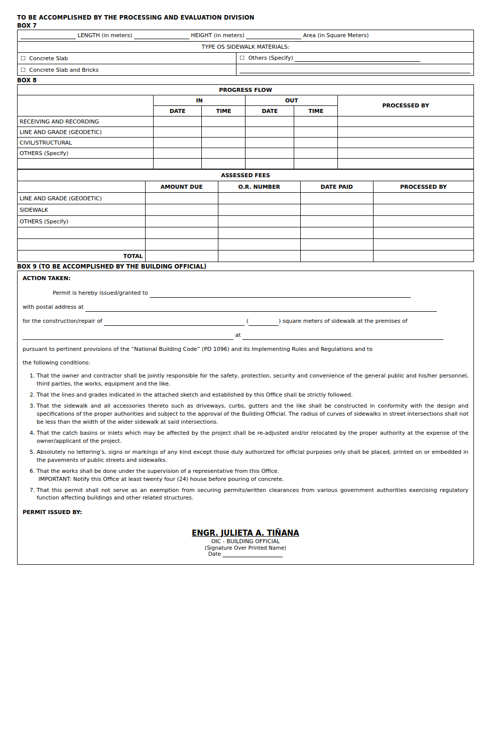TO BE ACCOMPLISHED BY THE PROCESSING AND EVALUATION DIVISION
BOX 7
| LENGTH (in meters) HEIGHT (in meters) Area (in Square Meters) |
| TYPE OS SIDEWALK MATERIALS: |
| ☐ Concrete Slab | ☐ Others (Specify) |
| ☐ Concrete Slab and Bricks | |
BOX 8
| PROGRESS FLOW |
| | IN | OUT | PROCESSED BY |
| DATE | TIME | DATE | TIME |
| RECEIVING AND RECORDING | | | | | |
| LINE AND GRADE (GEODETIC) | | | | | |
| CIVIL/STRUCTURAL | | | | | |
| OTHERS (Specify) | | | | | |
| ASSESSED FEES |
| | AMOUNT DUE | O.R. NUMBER | DATE PAID | PROCESSED BY |
| LINE AND GRADE (GEODETIC) | | | | |
| SIDEWALK | | | | |
| OTHERS (Specify) | | | | |
| TOTAL | | | | |
BOX 9 (TO BE ACCOMPLISHED BY THE BUILDING OFFICIAL)
ACTION TAKEN:
Permit is hereby issued/granted to
with postal address at
for the construction/repair of ( ) square meters of sidewalk at the premises of
at
pursuant to pertinent provisions of the “National Building Code” (PD 1096) and its Implementing Rules and Regulations and to
the following conditions:
That the owner and contractor shall be jointly responsible for the safety, protection, security and convenience of the general public and his/her personnel, third parties, the works, equipment and the like.
That the lines and grades indicated in the attached sketch and established by this Office shall be strictly followed.
That the sidewalk and all accessories thereto such as driveways, curbs, gutters and the like shall be constructed in conformity with the design and specifications of the proper authorities and subject to the approval of the Building Official. The radius of curves of sidewalks in street intersections shall not be less than the width of the wider sidewalk at said intersections.
That the catch basins or inlets which may be affected by the project shall be re-adjusted and/or relocated by the proper authority at the expense of the owner/applicant of the project.
Absolutely no lettering’s, signs or markings of any kind except those duly authorized for official purposes only shall be placed, printed on or embedded in the pavements of public streets and sidewalks.
That the works shall be done under the supervision of a representative from this Office.
IMPORTANT: Notify this Office at least twenty four (24) house before pouring of concrete.
That this permit shall not serve as an exemption from securing permits/written clearances from various government authorities exercising regulatory function affecting buildings and other related structures.
PERMIT ISSUED BY:
ENGR. JULIETA A. TIÑANA
OIC - BUILDING OFFICIAL
(Signature Over Printed Name)
Date